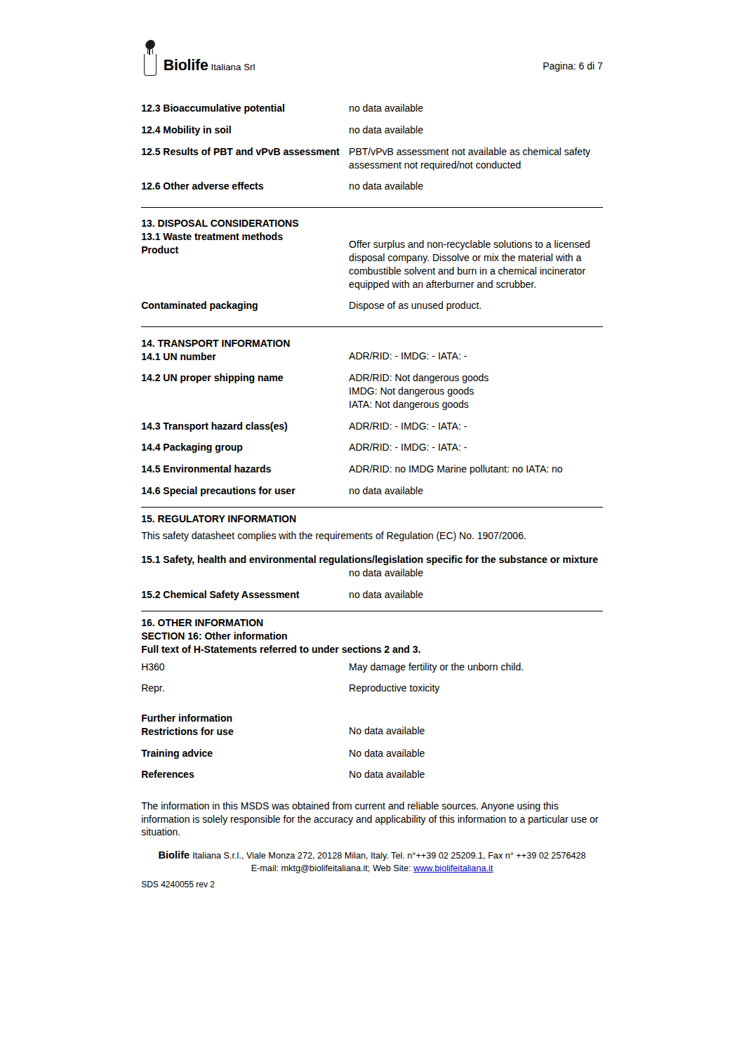Biolife Italiana Srl
Pagina: 6 di 7
| 12.3 Bioaccumulative potential | no data available |
| 12.4 Mobility in soil | no data available |
| 12.5 Results of PBT and vPvB assessment | PBT/vPvB assessment not available as chemical safety assessment not required/not conducted |
| 12.6 Other adverse effects | no data available |
| 13. DISPOSAL CONSIDERATIONS 13.1 Waste treatment methods Product | Offer surplus and non-recyclable solutions to a licensed disposal company. Dissolve or mix the material with a combustible solvent and burn in a chemical incinerator equipped with an afterburner and scrubber. |
| Contaminated packaging | Dispose of as unused product. |
| 14. TRANSPORT INFORMATION 14.1 UN number | ADR/RID: - IMDG: - IATA: - |
| 14.2 UN proper shipping name | ADR/RID: Not dangerous goods IMDG: Not dangerous goods IATA: Not dangerous goods |
| 14.3 Transport hazard class(es) | ADR/RID: - IMDG: - IATA: - |
| 14.4 Packaging group | ADR/RID: - IMDG: - IATA: - |
| 14.5 Environmental hazards | ADR/RID: no IMDG Marine pollutant: no IATA: no |
| 14.6 Special precautions for user | no data available |
15. REGULATORY INFORMATION
This safety datasheet complies with the requirements of Regulation (EC) No. 1907/2006.
15.1 Safety, health and environmental regulations/legislation specific for the substance or mixture
| | no data available |
| 15.2 Chemical Safety Assessment | no data available |
16. OTHER INFORMATION
SECTION 16: Other information
Full text of H-Statements referred to under sections 2 and 3.
| H360 | May damage fertility or the unborn child. |
| Repr. | Reproductive toxicity |
| Further information Restrictions for use | No data available |
| Training advice | No data available |
| References | No data available |
The information in this MSDS was obtained from current and reliable sources. Anyone using this information is solely responsible for the accuracy and applicability of this information to a particular use or situation.
Biolife Italiana S.r.l., Viale Monza 272, 20128 Milan, Italy. Tel. n°++39 02 25209.1, Fax n° ++39 02 2576428
E-mail: mktg@biolifeitaliana.it; Web Site: www.biolifeitaliana.it
SDS 4240055 rev 2